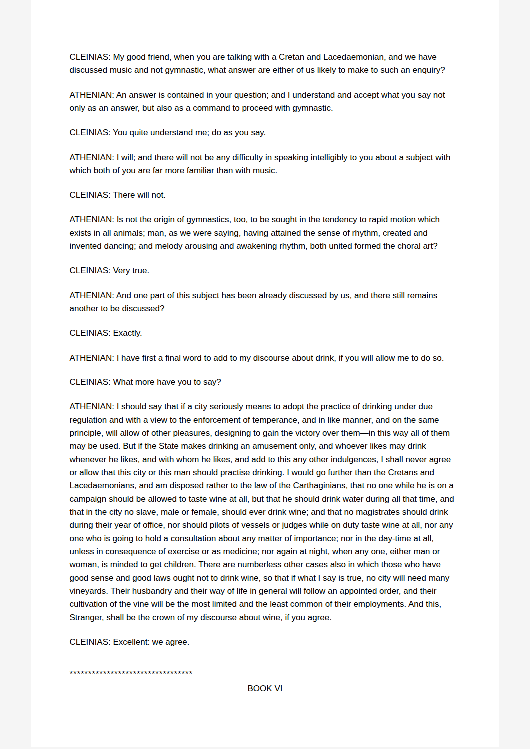CLEINIAS: My good friend, when you are talking with a Cretan and Lacedaemonian, and we have discussed music and not gymnastic, what answer are either of us likely to make to such an enquiry?
ATHENIAN: An answer is contained in your question; and I understand and accept what you say not only as an answer, but also as a command to proceed with gymnastic.
CLEINIAS: You quite understand me; do as you say.
ATHENIAN: I will; and there will not be any difficulty in speaking intelligibly to you about a subject with which both of you are far more familiar than with music.
CLEINIAS: There will not.
ATHENIAN: Is not the origin of gymnastics, too, to be sought in the tendency to rapid motion which exists in all animals; man, as we were saying, having attained the sense of rhythm, created and invented dancing; and melody arousing and awakening rhythm, both united formed the choral art?
CLEINIAS: Very true.
ATHENIAN: And one part of this subject has been already discussed by us, and there still remains another to be discussed?
CLEINIAS: Exactly.
ATHENIAN: I have first a final word to add to my discourse about drink, if you will allow me to do so.
CLEINIAS: What more have you to say?
ATHENIAN: I should say that if a city seriously means to adopt the practice of drinking under due regulation and with a view to the enforcement of temperance, and in like manner, and on the same principle, will allow of other pleasures, designing to gain the victory over them—in this way all of them may be used. But if the State makes drinking an amusement only, and whoever likes may drink whenever he likes, and with whom he likes, and add to this any other indulgences, I shall never agree or allow that this city or this man should practise drinking. I would go further than the Cretans and Lacedaemonians, and am disposed rather to the law of the Carthaginians, that no one while he is on a campaign should be allowed to taste wine at all, but that he should drink water during all that time, and that in the city no slave, male or female, should ever drink wine; and that no magistrates should drink during their year of office, nor should pilots of vessels or judges while on duty taste wine at all, nor any one who is going to hold a consultation about any matter of importance; nor in the day-time at all, unless in consequence of exercise or as medicine; nor again at night, when any one, either man or woman, is minded to get children. There are numberless other cases also in which those who have good sense and good laws ought not to drink wine, so that if what I say is true, no city will need many vineyards. Their husbandry and their way of life in general will follow an appointed order, and their cultivation of the vine will be the most limited and the least common of their employments. And this, Stranger, shall be the crown of my discourse about wine, if you agree.
CLEINIAS: Excellent: we agree.
*********************************
BOOK VI